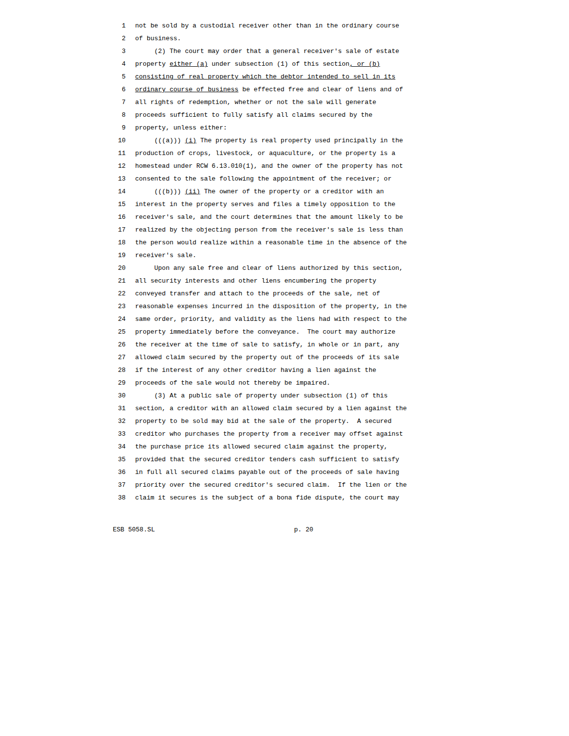not be sold by a custodial receiver other than in the ordinary course
of business.
(2) The court may order that a general receiver's sale of estate
property either (a) under subsection (1) of this section, or (b)
consisting of real property which the debtor intended to sell in its
ordinary course of business be effected free and clear of liens and of
all rights of redemption, whether or not the sale will generate
proceeds sufficient to fully satisfy all claims secured by the
property, unless either:
(((a))) (i) The property is real property used principally in the
production of crops, livestock, or aquaculture, or the property is a
homestead under RCW 6.13.010(1), and the owner of the property has not
consented to the sale following the appointment of the receiver; or
(((b))) (ii) The owner of the property or a creditor with an
interest in the property serves and files a timely opposition to the
receiver's sale, and the court determines that the amount likely to be
realized by the objecting person from the receiver's sale is less than
the person would realize within a reasonable time in the absence of the
receiver's sale.
Upon any sale free and clear of liens authorized by this section,
all security interests and other liens encumbering the property
conveyed transfer and attach to the proceeds of the sale, net of
reasonable expenses incurred in the disposition of the property, in the
same order, priority, and validity as the liens had with respect to the
property immediately before the conveyance. The court may authorize
the receiver at the time of sale to satisfy, in whole or in part, any
allowed claim secured by the property out of the proceeds of its sale
if the interest of any other creditor having a lien against the
proceeds of the sale would not thereby be impaired.
(3) At a public sale of property under subsection (1) of this
section, a creditor with an allowed claim secured by a lien against the
property to be sold may bid at the sale of the property. A secured
creditor who purchases the property from a receiver may offset against
the purchase price its allowed secured claim against the property,
provided that the secured creditor tenders cash sufficient to satisfy
in full all secured claims payable out of the proceeds of sale having
priority over the secured creditor's secured claim. If the lien or the
claim it secures is the subject of a bona fide dispute, the court may
ESB 5058.SL p. 20